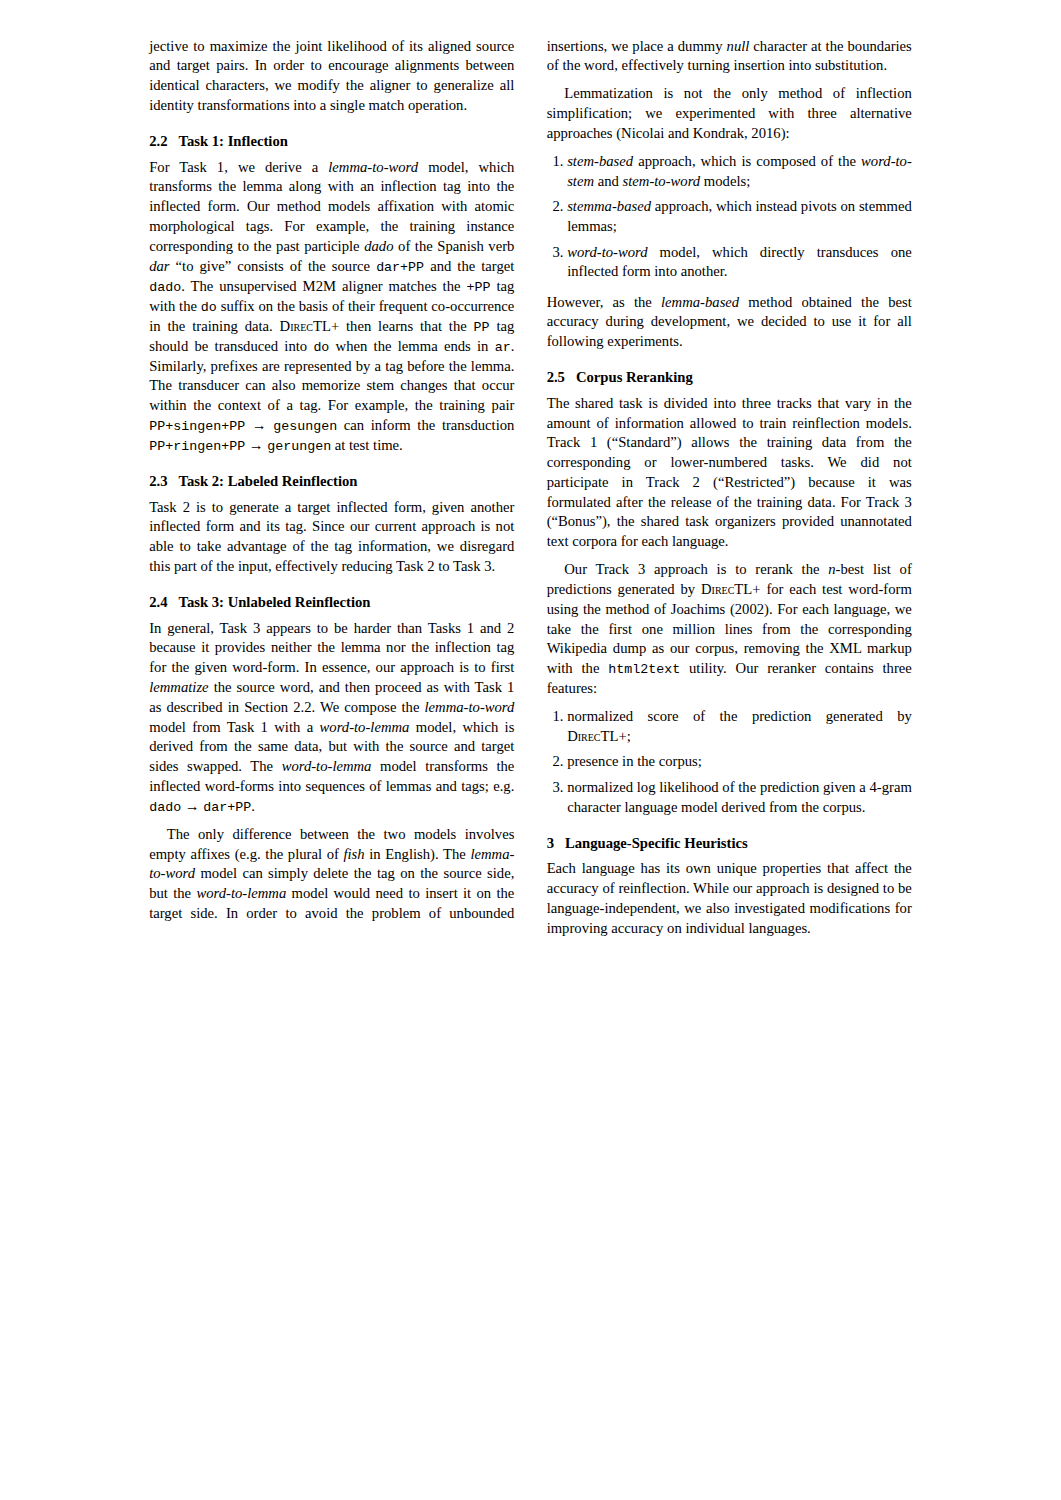jective to maximize the joint likelihood of its aligned source and target pairs. In order to encourage alignments between identical characters, we modify the aligner to generalize all identity transformations into a single match operation.
2.2 Task 1: Inflection
For Task 1, we derive a lemma-to-word model, which transforms the lemma along with an inflection tag into the inflected form. Our method models affixation with atomic morphological tags. For example, the training instance corresponding to the past participle dado of the Spanish verb dar “to give” consists of the source dar+PP and the target dado. The unsupervised M2M aligner matches the +PP tag with the do suffix on the basis of their frequent co-occurrence in the training data. DirecTL+ then learns that the PP tag should be transduced into do when the lemma ends in ar. Similarly, prefixes are represented by a tag before the lemma. The transducer can also memorize stem changes that occur within the context of a tag. For example, the training pair PP+singen+PP → gesungen can inform the transduction PP+ringen+PP → gerungen at test time.
2.3 Task 2: Labeled Reinflection
Task 2 is to generate a target inflected form, given another inflected form and its tag. Since our current approach is not able to take advantage of the tag information, we disregard this part of the input, effectively reducing Task 2 to Task 3.
2.4 Task 3: Unlabeled Reinflection
In general, Task 3 appears to be harder than Tasks 1 and 2 because it provides neither the lemma nor the inflection tag for the given word-form. In essence, our approach is to first lemmatize the source word, and then proceed as with Task 1 as described in Section 2.2. We compose the lemma-to-word model from Task 1 with a word-to-lemma model, which is derived from the same data, but with the source and target sides swapped. The word-to-lemma model transforms the inflected word-forms into sequences of lemmas and tags; e.g. dado → dar+PP.
The only difference between the two models involves empty affixes (e.g. the plural of fish in English). The lemma-to-word model can simply delete the tag on the source side, but the word-to-lemma model would need to insert it on the target side. In order to avoid the problem of unbounded insertions, we place a dummy null character at the boundaries of the word, effectively turning insertion into substitution.
Lemmatization is not the only method of inflection simplification; we experimented with three alternative approaches (Nicolai and Kondrak, 2016):
stem-based approach, which is composed of the word-to-stem and stem-to-word models;
stemma-based approach, which instead pivots on stemmed lemmas;
word-to-word model, which directly transduces one inflected form into another.
However, as the lemma-based method obtained the best accuracy during development, we decided to use it for all following experiments.
2.5 Corpus Reranking
The shared task is divided into three tracks that vary in the amount of information allowed to train reinflection models. Track 1 (“Standard”) allows the training data from the corresponding or lower-numbered tasks. We did not participate in Track 2 (“Restricted”) because it was formulated after the release of the training data. For Track 3 (“Bonus”), the shared task organizers provided unannotated text corpora for each language.
Our Track 3 approach is to rerank the n-best list of predictions generated by DirecTL+ for each test word-form using the method of Joachims (2002). For each language, we take the first one million lines from the corresponding Wikipedia dump as our corpus, removing the XML markup with the html2text utility. Our reranker contains three features:
normalized score of the prediction generated by DirecTL+;
presence in the corpus;
normalized log likelihood of the prediction given a 4-gram character language model derived from the corpus.
3 Language-Specific Heuristics
Each language has its own unique properties that affect the accuracy of reinflection. While our approach is designed to be language-independent, we also investigated modifications for improving accuracy on individual languages.